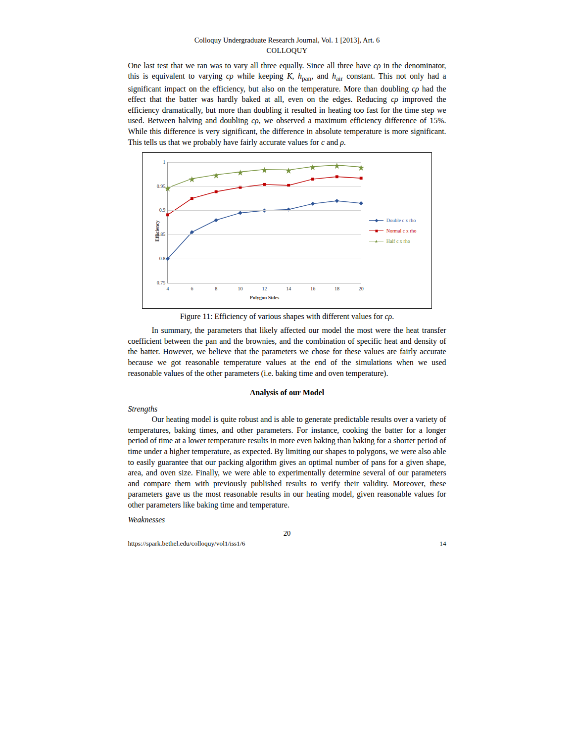Colloquy Undergraduate Research Journal, Vol. 1 [2013], Art. 6
COLLOQUY
One last test that we ran was to vary all three equally. Since all three have cρ in the denominator, this is equivalent to varying cρ while keeping K, hpan, and hair constant. This not only had a significant impact on the efficiency, but also on the temperature. More than doubling cρ had the effect that the batter was hardly baked at all, even on the edges. Reducing cρ improved the efficiency dramatically, but more than doubling it resulted in heating too fast for the time step we used. Between halving and doubling cρ, we observed a maximum efficiency difference of 15%. While this difference is very significant, the difference in absolute temperature is more significant. This tells us that we probably have fairly accurate values for c and ρ.
Efficiency
1
0.95
0.9
0.85
0.8
0.75
4
6
8
10
12
14
16
18
20
Polygon Sides
Double c x rho
Normal c x rho
Half c x rho
Figure 11: Efficiency of various shapes with different values for cρ.
In summary, the parameters that likely affected our model the most were the heat transfer coefficient between the pan and the brownies, and the combination of specific heat and density of the batter. However, we believe that the parameters we chose for these values are fairly accurate because we got reasonable temperature values at the end of the simulations when we used reasonable values of the other parameters (i.e. baking time and oven temperature).
Analysis of our Model
Strengths
Our heating model is quite robust and is able to generate predictable results over a variety of temperatures, baking times, and other parameters. For instance, cooking the batter for a longer period of time at a lower temperature results in more even baking than baking for a shorter period of time under a higher temperature, as expected. By limiting our shapes to polygons, we were also able to easily guarantee that our packing algorithm gives an optimal number of pans for a given shape, area, and oven size. Finally, we were able to experimentally determine several of our parameters and compare them with previously published results to verify their validity. Moreover, these parameters gave us the most reasonable results in our heating model, given reasonable values for other parameters like baking time and temperature.
Weaknesses
20
https://spark.bethel.edu/colloquy/vol1/iss1/6 14